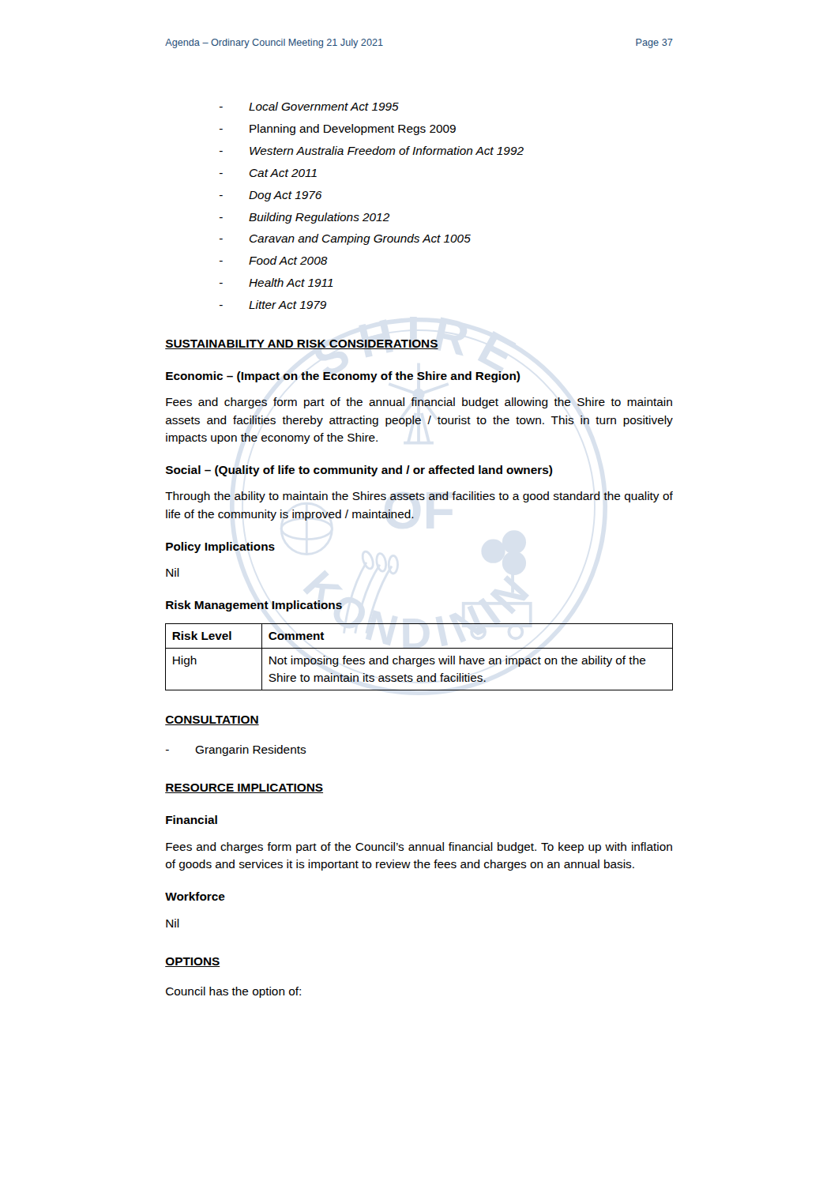SHIRE KONDININ OF
Agenda – Ordinary Council Meeting 21 July 2021
Page 37
Local Government Act 1995
Planning and Development Regs 2009
Western Australia Freedom of Information Act 1992
Cat Act 2011
Dog Act 1976
Building Regulations 2012
Caravan and Camping Grounds Act 1005
Food Act 2008
Health Act 1911
Litter Act 1979
SUSTAINABILITY AND RISK CONSIDERATIONS
Economic – (Impact on the Economy of the Shire and Region)
Fees and charges form part of the annual financial budget allowing the Shire to maintain assets and facilities thereby attracting people / tourist to the town. This in turn positively impacts upon the economy of the Shire.
Social – (Quality of life to community and / or affected land owners)
Through the ability to maintain the Shires assets and facilities to a good standard the quality of life of the community is improved / maintained.
Policy Implications
Nil
Risk Management Implications
| Risk Level | Comment |
| --- | --- |
| High | Not imposing fees and charges will have an impact on the ability of the Shire to maintain its assets and facilities. |
CONSULTATION
Grangarin Residents
RESOURCE IMPLICATIONS
Financial
Fees and charges form part of the Council’s annual financial budget. To keep up with inflation of goods and services it is important to review the fees and charges on an annual basis.
Workforce
Nil
OPTIONS
Council has the option of: